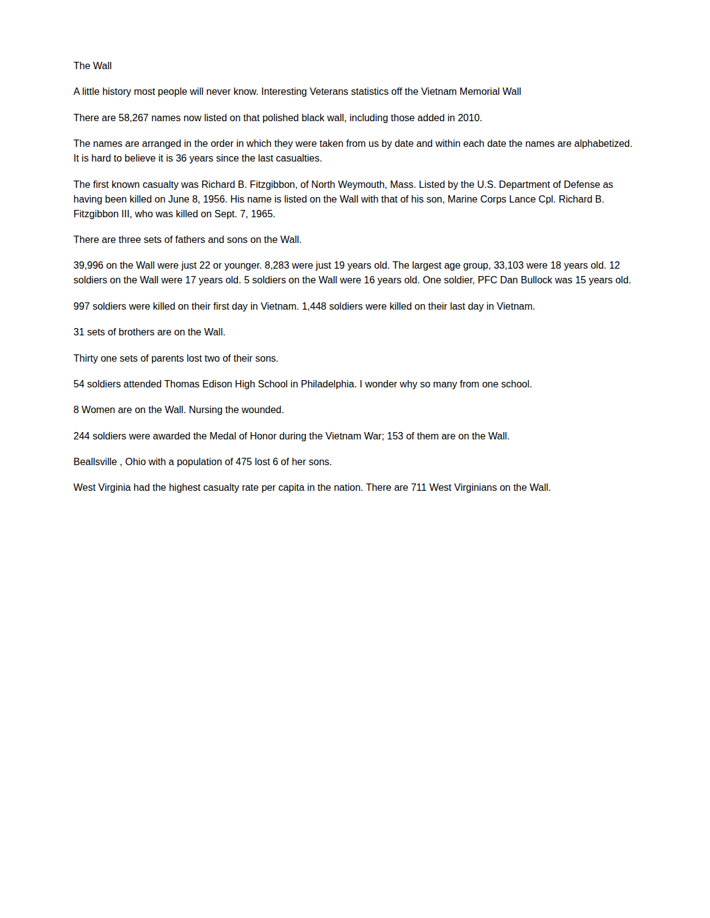The Wall
A little history most people will never know. Interesting Veterans statistics off the Vietnam Memorial Wall
There are 58,267 names now listed on that polished black wall, including those added in 2010.
The names are arranged in the order in which they were taken from us by date and within each date the names are alphabetized. It is hard to believe it is 36 years since the last casualties.
The first known casualty was Richard B. Fitzgibbon, of North Weymouth, Mass. Listed by the U.S. Department of Defense as having been killed on June 8, 1956. His name is listed on the Wall with that of his son, Marine Corps Lance Cpl. Richard B. Fitzgibbon III, who was killed on Sept. 7, 1965.
There are three sets of fathers and sons on the Wall.
39,996 on the Wall were just 22 or younger. 8,283 were just 19 years old. The largest age group, 33,103 were 18 years old. 12 soldiers on the Wall were 17 years old. 5 soldiers on the Wall were 16 years old. One soldier, PFC Dan Bullock was 15 years old.
997 soldiers were killed on their first day in Vietnam. 1,448 soldiers were killed on their last day in Vietnam.
31 sets of brothers are on the Wall.
Thirty one sets of parents lost two of their sons.
54 soldiers attended Thomas Edison High School in Philadelphia. I wonder why so many from one school.
8 Women are on the Wall. Nursing the wounded.
244 soldiers were awarded the Medal of Honor during the Vietnam War; 153 of them are on the Wall.
Beallsville , Ohio with a population of 475 lost 6 of her sons.
West Virginia had the highest casualty rate per capita in the nation. There are 711 West Virginians on the Wall.